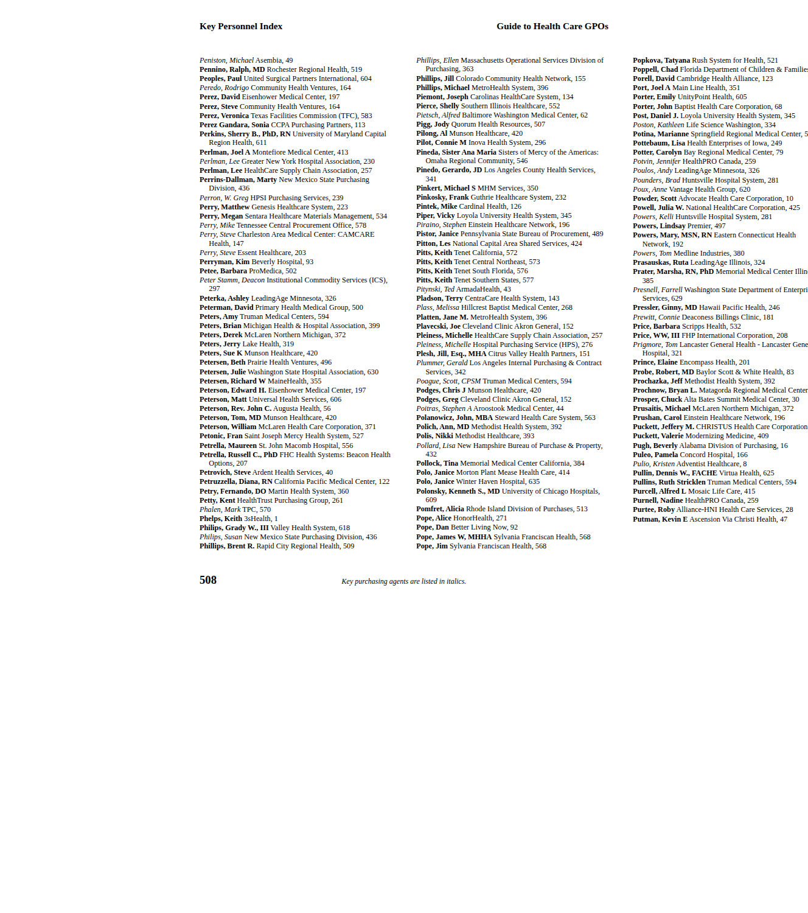Key Personnel Index
Guide to Health Care GPOs
Peniston, Michael Asembia, 49
Pennino, Ralph, MD Rochester Regional Health, 519
Peoples, Paul United Surgical Partners International, 604
Peredo, Rodrigo Community Health Ventures, 164
Perez, David Eisenhower Medical Center, 197
Perez, Steve Community Health Ventures, 164
Perez, Veronica Texas Facilities Commission (TFC), 583
Perez Gandara, Sonia CCPA Purchasing Partners, 113
Perkins, Sherry B., PhD, RN University of Maryland Capital Region Health, 611
Perlman, Joel A Montefiore Medical Center, 413
Perlman, Lee Greater New York Hospital Association, 230
Perlman, Lee HealthCare Supply Chain Association, 257
Perrins-Dallman, Marty New Mexico State Purchasing Division, 436
Perron, W. Greg HPSI Purchasing Services, 239
Perry, Matthew Genesis Healthcare System, 223
Perry, Megan Sentara Healthcare Materials Management, 534
Perry, Mike Tennessee Central Procurement Office, 578
Perry, Steve Charleston Area Medical Center: CAMCARE Health, 147
Perry, Steve Essent Healthcare, 203
Perryman, Kim Beverly Hospital, 93
Petee, Barbara ProMedica, 502
Peter Stamm, Deacon Institutional Commodity Services (ICS), 297
Peterka, Ashley LeadingAge Minnesota, 326
Peterman, David Primary Health Medical Group, 500
Peters, Amy Truman Medical Centers, 594
Peters, Brian Michigan Health & Hospital Association, 399
Peters, Derek McLaren Northern Michigan, 372
Peters, Jerry Lake Health, 319
Peters, Sue K Munson Healthcare, 420
Petersen, Beth Prairie Health Ventures, 496
Petersen, Julie Washington State Hospital Association, 630
Petersen, Richard W MaineHealth, 355
Peterson, Edward H. Eisenhower Medical Center, 197
Peterson, Matt Universal Health Services, 606
Peterson, Rev. John C. Augusta Health, 56
Peterson, Tom, MD Munson Healthcare, 420
Peterson, William McLaren Health Care Corporation, 371
Petonic, Fran Saint Joseph Mercy Health System, 527
Petrella, Maureen St. John Macomb Hospital, 556
Petrella, Russell C., PhD FHC Health Systems: Beacon Health Options, 207
Petrovich, Steve Ardent Health Services, 40
Petruzzella, Diana, RN California Pacific Medical Center, 122
Petry, Fernando, DO Martin Health System, 360
Petty, Kent HealthTrust Purchasing Group, 261
Phalen, Mark TPC, 570
Phelps, Keith 3sHealth, 1
Philips, Grady W., III Valley Health System, 618
Philips, Susan New Mexico State Purchasing Division, 436
Phillips, Brent R. Rapid City Regional Health, 509
Phillips, Ellen Massachusetts Operational Services Division of Purchasing, 363
Phillips, Jill Colorado Community Health Network, 155
Phillips, Michael MetroHealth System, 396
Piemont, Joseph Carolinas HealthCare System, 134
Pierce, Shelly Southern Illinois Healthcare, 552
Pietsch, Alfred Baltimore Washington Medical Center, 62
Pigg, Jody Quorum Health Resources, 507
Pilong, Al Munson Healthcare, 420
Pilot, Connie M Inova Health System, 296
Pineda, Sister Ana Maria Sisters of Mercy of the Americas: Omaha Regional Community, 546
Pinedo, Gerardo, JD Los Angeles County Health Services, 341
Pinkert, Michael S MHM Services, 350
Pinkosky, Frank Guthrie Healthcare System, 232
Pintek, Mike Cardinal Health, 126
Piper, Vicky Loyola University Health System, 345
Piraino, Stephen Einstein Healthcare Network, 196
Pistor, Janice Pennsylvania State Bureau of Procurement, 489
Pitton, Les National Capital Area Shared Services, 424
Pitts, Keith Tenet California, 572
Pitts, Keith Tenet Central Northeast, 573
Pitts, Keith Tenet South Florida, 576
Pitts, Keith Tenet Southern States, 577
Pitynski, Ted ArmadaHealth, 43
Pladson, Terry CentraCare Health System, 143
Plass, Melissa Hillcrest Baptist Medical Center, 268
Platten, Jane M. MetroHealth System, 396
Plavecski, Joe Cleveland Clinic Akron General, 152
Pleiness, Michelle HealthCare Supply Chain Association, 257
Pleiness, Michelle Hospital Purchasing Service (HPS), 276
Plesh, Jill, Esq., MHA Citrus Valley Health Partners, 151
Plummer, Gerald Los Angeles Internal Purchasing & Contract Services, 342
Poague, Scott, CPSM Truman Medical Centers, 594
Podges, Chris J Munson Healthcare, 420
Podges, Greg Cleveland Clinic Akron General, 152
Poitras, Stephen A Aroostook Medical Center, 44
Polanowicz, John, MBA Steward Health Care System, 563
Polich, Ann, MD Methodist Health System, 392
Polis, Nikki Methodist Healthcare, 393
Pollard, Lisa New Hampshire Bureau of Purchase & Property, 432
Pollock, Tina Memorial Medical Center California, 384
Polo, Janice Morton Plant Mease Health Care, 414
Polo, Janice Winter Haven Hospital, 635
Polonsky, Kenneth S., MD University of Chicago Hospitals, 609
Pomfret, Alicia Rhode Island Division of Purchases, 513
Pope, Alice HonorHealth, 271
Pope, Dan Better Living Now, 92
Pope, James W, MHHA Sylvania Franciscan Health, 568
Pope, Jim Sylvania Franciscan Health, 568
Popkova, Tatyana Rush System for Health, 521
Poppell, Chad Florida Department of Children & Families, 213
Porell, David Cambridge Health Alliance, 123
Port, Joel A Main Line Health, 351
Porter, Emily UnityPoint Health, 605
Porter, John Baptist Health Care Corporation, 68
Post, Daniel J. Loyola University Health System, 345
Poston, Kathleen Life Science Washington, 334
Potina, Marianne Springfield Regional Medical Center, 554
Pottebaum, Lisa Health Enterprises of Iowa, 249
Potter, Carolyn Bay Regional Medical Center, 79
Potvin, Jennifer HealthPRO Canada, 259
Poulos, Andy LeadingAge Minnesota, 326
Pounders, Brad Huntsville Hospital System, 281
Poux, Anne Vantage Health Group, 620
Powder, Scott Advocate Health Care Corporation, 10
Powell, Julia W. National HealthCare Corporation, 425
Powers, Kelli Huntsville Hospital System, 281
Powers, Lindsay Premier, 497
Powers, Mary, MSN, RN Eastern Connecticut Health Network, 192
Powers, Tom Medline Industries, 380
Prasauskas, Ruta LeadingAge Illinois, 324
Prater, Marsha, RN, PhD Memorial Medical Center Illinois, 385
Presnell, Farrell Washington State Department of Enterprise Services, 629
Pressler, Ginny, MD Hawaii Pacific Health, 246
Prewitt, Connie Deaconess Billings Clinic, 181
Price, Barbara Scripps Health, 532
Price, WW, III FHP International Corporation, 208
Prigmore, Tom Lancaster General Health - Lancaster General Hospital, 321
Prince, Elaine Encompass Health, 201
Probe, Robert, MD Baylor Scott & White Health, 83
Prochazka, Jeff Methodist Health System, 392
Prochnow, Bryan L. Matagorda Regional Medical Center, 365
Prosper, Chuck Alta Bates Summit Medical Center, 30
Prusaitis, Michael McLaren Northern Michigan, 372
Prushan, Carol Einstein Healthcare Network, 196
Puckett, Jeffery M. CHRISTUS Health Care Corporation, 117
Puckett, Valerie Modernizing Medicine, 409
Pugh, Beverly Alabama Division of Purchasing, 16
Puleo, Pamela Concord Hospital, 166
Pulio, Kristen Adventist Healthcare, 8
Pullin, Dennis W., FACHE Virtua Health, 625
Pullins, Ruth Stricklen Truman Medical Centers, 594
Purcell, Alfred L Mosaic Life Care, 415
Purnell, Nadine HealthPRO Canada, 259
Purtee, Roby Alliance-HNI Health Care Services, 28
Putman, Kevin E Ascension Via Christi Health, 47
508
Key purchasing agents are listed in italics.